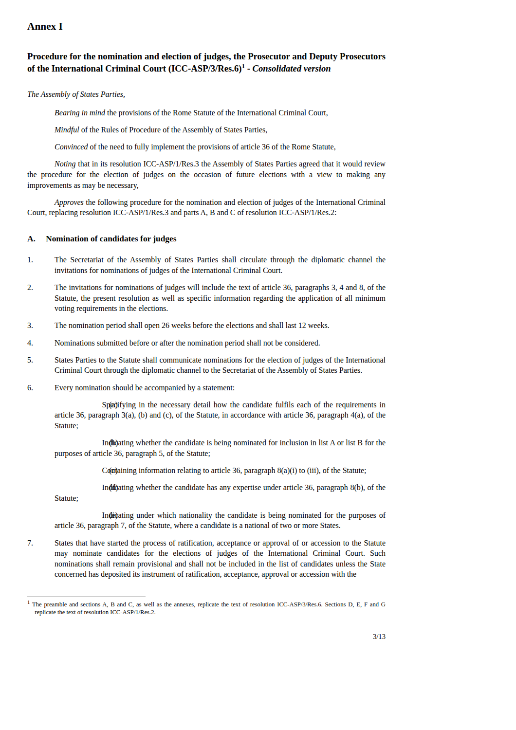Annex I
Procedure for the nomination and election of judges, the Prosecutor and Deputy Prosecutors of the International Criminal Court (ICC-ASP/3/Res.6)1 - Consolidated version
The Assembly of States Parties,
Bearing in mind the provisions of the Rome Statute of the International Criminal Court,
Mindful of the Rules of Procedure of the Assembly of States Parties,
Convinced of the need to fully implement the provisions of article 36 of the Rome Statute,
Noting that in its resolution ICC-ASP/1/Res.3 the Assembly of States Parties agreed that it would review the procedure for the election of judges on the occasion of future elections with a view to making any improvements as may be necessary,
Approves the following procedure for the nomination and election of judges of the International Criminal Court, replacing resolution ICC-ASP/1/Res.3 and parts A, B and C of resolution ICC-ASP/1/Res.2:
A. Nomination of candidates for judges
1. The Secretariat of the Assembly of States Parties shall circulate through the diplomatic channel the invitations for nominations of judges of the International Criminal Court.
2. The invitations for nominations of judges will include the text of article 36, paragraphs 3, 4 and 8, of the Statute, the present resolution as well as specific information regarding the application of all minimum voting requirements in the elections.
3. The nomination period shall open 26 weeks before the elections and shall last 12 weeks.
4. Nominations submitted before or after the nomination period shall not be considered.
5. States Parties to the Statute shall communicate nominations for the election of judges of the International Criminal Court through the diplomatic channel to the Secretariat of the Assembly of States Parties.
6. Every nomination should be accompanied by a statement:
(a) Specifying in the necessary detail how the candidate fulfils each of the requirements in article 36, paragraph 3(a), (b) and (c), of the Statute, in accordance with article 36, paragraph 4(a), of the Statute;
(b) Indicating whether the candidate is being nominated for inclusion in list A or list B for the purposes of article 36, paragraph 5, of the Statute;
(c) Containing information relating to article 36, paragraph 8(a)(i) to (iii), of the Statute;
(d) Indicating whether the candidate has any expertise under article 36, paragraph 8(b), of the Statute;
(e) Indicating under which nationality the candidate is being nominated for the purposes of article 36, paragraph 7, of the Statute, where a candidate is a national of two or more States.
7. States that have started the process of ratification, acceptance or approval of or accession to the Statute may nominate candidates for the elections of judges of the International Criminal Court. Such nominations shall remain provisional and shall not be included in the list of candidates unless the State concerned has deposited its instrument of ratification, acceptance, approval or accession with the
1 The preamble and sections A, B and C, as well as the annexes, replicate the text of resolution ICC-ASP/3/Res.6. Sections D, E, F and G replicate the text of resolution ICC-ASP/1/Res.2.
3/13